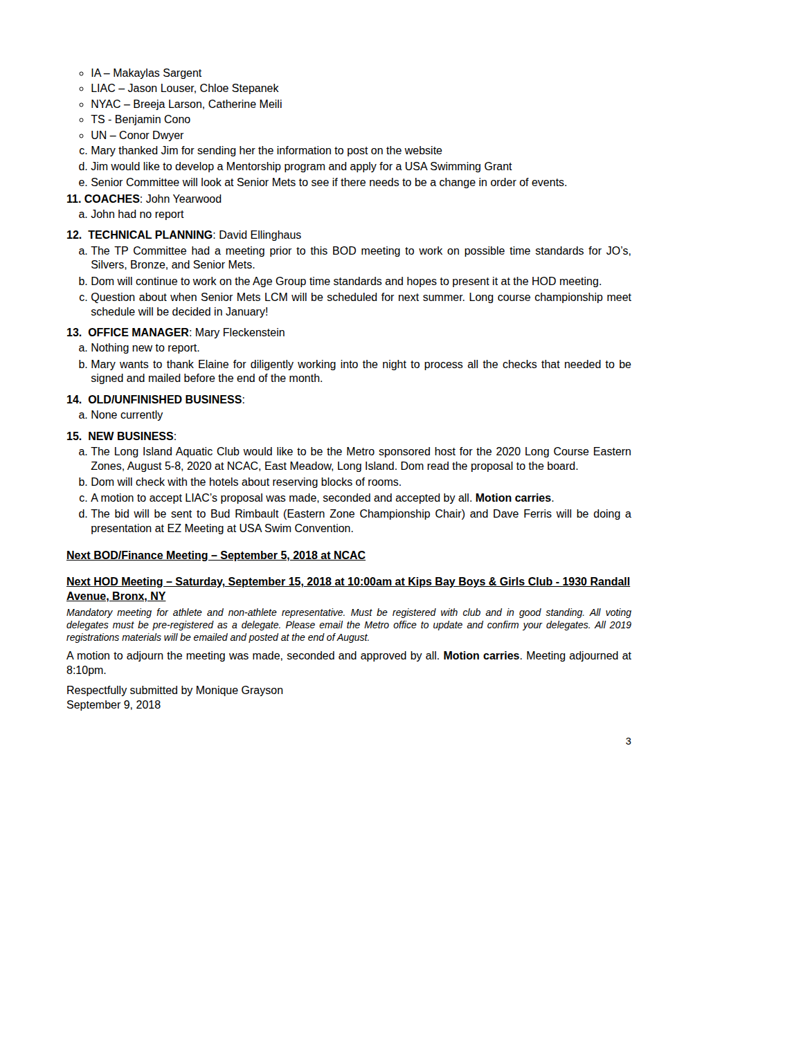IA – Makaylas Sargent
LIAC – Jason Louser, Chloe Stepanek
NYAC – Breeja Larson, Catherine Meili
TS - Benjamin Cono
UN – Conor Dwyer
Mary thanked Jim for sending her the information to post on the website
Jim would like to develop a Mentorship program and apply for a USA Swimming Grant
Senior Committee will look at Senior Mets to see if there needs to be a change in order of events.
11. COACHES: John Yearwood
John had no report
12. TECHNICAL PLANNING: David Ellinghaus
The TP Committee had a meeting prior to this BOD meeting to work on possible time standards for JO’s, Silvers, Bronze, and Senior Mets.
Dom will continue to work on the Age Group time standards and hopes to present it at the HOD meeting.
Question about when Senior Mets LCM will be scheduled for next summer. Long course championship meet schedule will be decided in January!
13. OFFICE MANAGER: Mary Fleckenstein
Nothing new to report.
Mary wants to thank Elaine for diligently working into the night to process all the checks that needed to be signed and mailed before the end of the month.
14. OLD/UNFINISHED BUSINESS:
None currently
15. NEW BUSINESS:
The Long Island Aquatic Club would like to be the Metro sponsored host for the 2020 Long Course Eastern Zones, August 5-8, 2020 at NCAC, East Meadow, Long Island. Dom read the proposal to the board.
Dom will check with the hotels about reserving blocks of rooms.
A motion to accept LIAC’s proposal was made, seconded and accepted by all. Motion carries.
The bid will be sent to Bud Rimbault (Eastern Zone Championship Chair) and Dave Ferris will be doing a presentation at EZ Meeting at USA Swim Convention.
Next BOD/Finance Meeting – September 5, 2018 at NCAC
Next HOD Meeting – Saturday, September 15, 2018 at 10:00am at Kips Bay Boys & Girls Club - 1930 Randall Avenue, Bronx, NY
Mandatory meeting for athlete and non-athlete representative. Must be registered with club and in good standing. All voting delegates must be pre-registered as a delegate. Please email the Metro office to update and confirm your delegates. All 2019 registrations materials will be emailed and posted at the end of August.
A motion to adjourn the meeting was made, seconded and approved by all. Motion carries. Meeting adjourned at 8:10pm.
Respectfully submitted by Monique Grayson
September 9, 2018
3